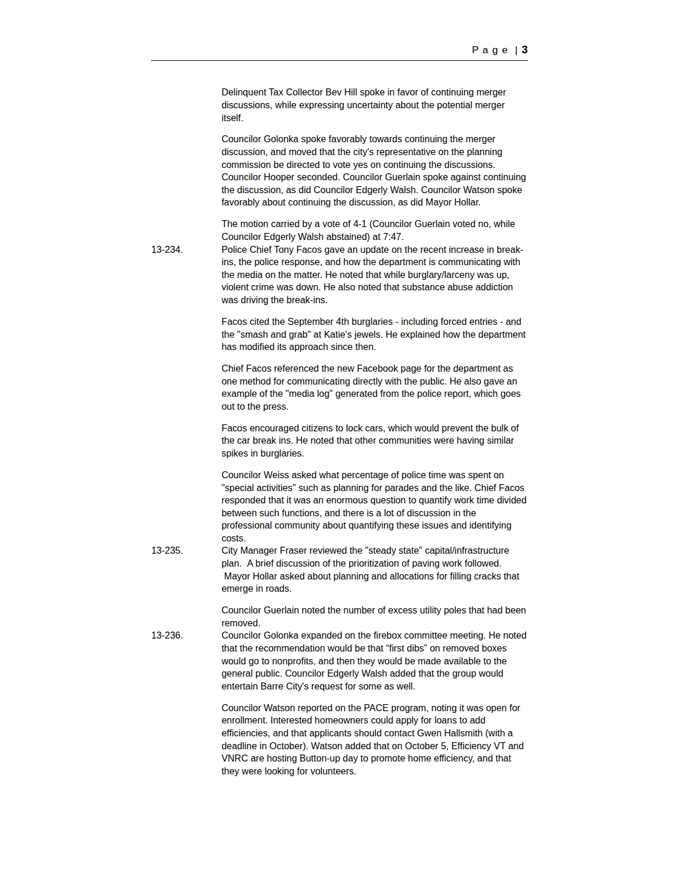P a g e | 3
| | Delinquent Tax Collector Bev Hill spoke in favor of continuing merger discussions, while expressing uncertainty about the potential merger itself. Councilor Golonka spoke favorably towards continuing the merger discussion, and moved that the city's representative on the planning commission be directed to vote yes on continuing the discussions. Councilor Hooper seconded. Councilor Guerlain spoke against continuing the discussion, as did Councilor Edgerly Walsh. Councilor Watson spoke favorably about continuing the discussion, as did Mayor Hollar. The motion carried by a vote of 4-1 (Councilor Guerlain voted no, while Councilor Edgerly Walsh abstained) at 7:47. |
| 13-234. | Police Chief Tony Facos gave an update on the recent increase in break-ins, the police response, and how the department is communicating with the media on the matter. He noted that while burglary/larceny was up, violent crime was down. He also noted that substance abuse addiction was driving the break-ins. Facos cited the September 4th burglaries - including forced entries - and the "smash and grab" at Katie's jewels. He explained how the department has modified its approach since then. Chief Facos referenced the new Facebook page for the department as one method for communicating directly with the public. He also gave an example of the "media log" generated from the police report, which goes out to the press. Facos encouraged citizens to lock cars, which would prevent the bulk of the car break ins. He noted that other communities were having similar spikes in burglaries. Councilor Weiss asked what percentage of police time was spent on "special activities" such as planning for parades and the like. Chief Facos responded that it was an enormous question to quantify work time divided between such functions, and there is a lot of discussion in the professional community about quantifying these issues and identifying costs. |
| 13-235. | City Manager Fraser reviewed the "steady state" capital/infrastructure plan. A brief discussion of the prioritization of paving work followed. Mayor Hollar asked about planning and allocations for filling cracks that emerge in roads. Councilor Guerlain noted the number of excess utility poles that had been removed. |
| 13-236. | Councilor Golonka expanded on the firebox committee meeting. He noted that the recommendation would be that “first dibs” on removed boxes would go to nonprofits, and then they would be made available to the general public. Councilor Edgerly Walsh added that the group would entertain Barre City's request for some as well. Councilor Watson reported on the PACE program, noting it was open for enrollment. Interested homeowners could apply for loans to add efficiencies, and that applicants should contact Gwen Hallsmith (with a deadline in October). Watson added that on October 5, Efficiency VT and VNRC are hosting Button-up day to promote home efficiency, and that they were looking for volunteers. |